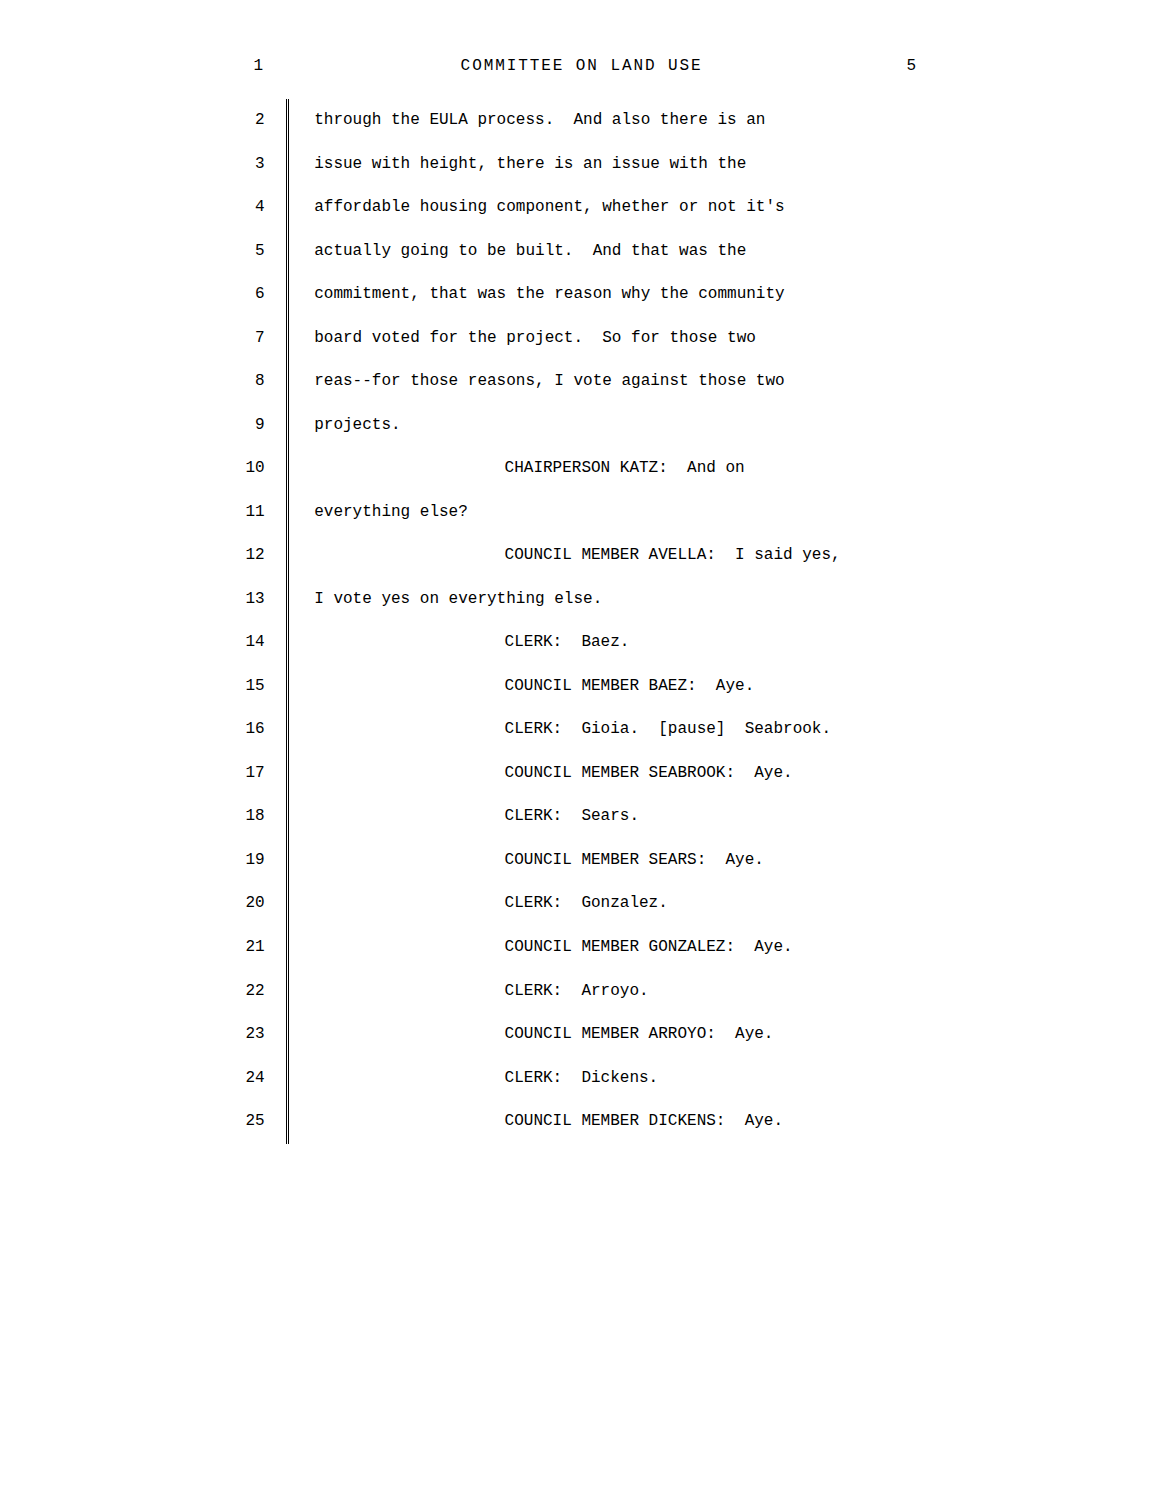1
COMMITTEE ON LAND USE
5
through the EULA process. And also there is an
issue with height, there is an issue with the
affordable housing component, whether or not it's
actually going to be built. And that was the
commitment, that was the reason why the community
board voted for the project. So for those two
reas--for those reasons, I vote against those two
projects.
CHAIRPERSON KATZ: And on
everything else?
COUNCIL MEMBER AVELLA: I said yes,
I vote yes on everything else.
CLERK: Baez.
COUNCIL MEMBER BAEZ: Aye.
CLERK: Gioia. [pause] Seabrook.
COUNCIL MEMBER SEABROOK: Aye.
CLERK: Sears.
COUNCIL MEMBER SEARS: Aye.
CLERK: Gonzalez.
COUNCIL MEMBER GONZALEZ: Aye.
CLERK: Arroyo.
COUNCIL MEMBER ARROYO: Aye.
CLERK: Dickens.
COUNCIL MEMBER DICKENS: Aye.